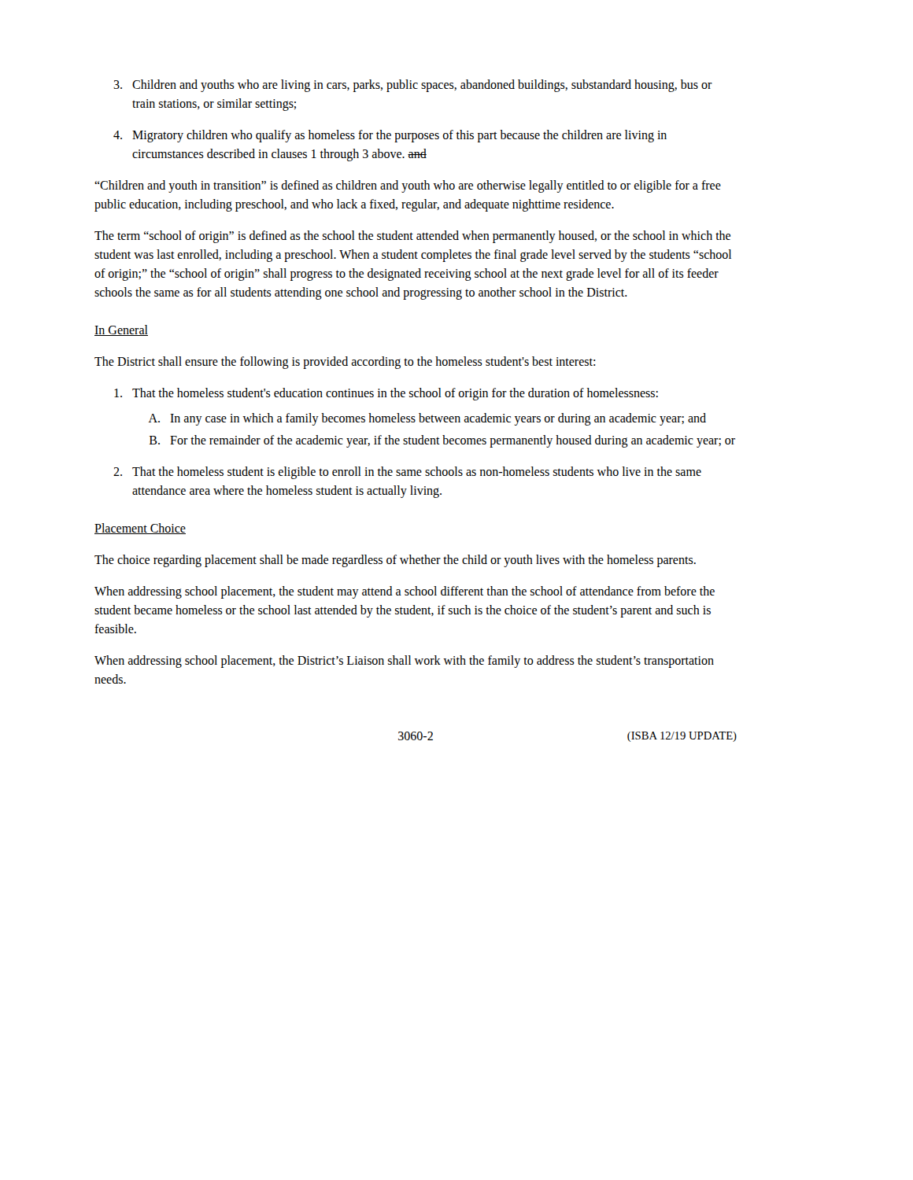Children and youths who are living in cars, parks, public spaces, abandoned buildings, substandard housing, bus or train stations, or similar settings;
Migratory children who qualify as homeless for the purposes of this part because the children are living in circumstances described in clauses 1 through 3 above. and
“Children and youth in transition” is defined as children and youth who are otherwise legally entitled to or eligible for a free public education, including preschool, and who lack a fixed, regular, and adequate nighttime residence.
The term “school of origin” is defined as the school the student attended when permanently housed, or the school in which the student was last enrolled, including a preschool. When a student completes the final grade level served by the students “school of origin;” the “school of origin” shall progress to the designated receiving school at the next grade level for all of its feeder schools the same as for all students attending one school and progressing to another school in the District.
In General
The District shall ensure the following is provided according to the homeless student's best interest:
That the homeless student's education continues in the school of origin for the duration of homelessness:
In any case in which a family becomes homeless between academic years or during an academic year; and
For the remainder of the academic year, if the student becomes permanently housed during an academic year; or
That the homeless student is eligible to enroll in the same schools as non-homeless students who live in the same attendance area where the homeless student is actually living.
Placement Choice
The choice regarding placement shall be made regardless of whether the child or youth lives with the homeless parents.
When addressing school placement, the student may attend a school different than the school of attendance from before the student became homeless or the school last attended by the student, if such is the choice of the student’s parent and such is feasible.
When addressing school placement, the District’s Liaison shall work with the family to address the student’s transportation needs.
3060-2 (ISBA 12/19 UPDATE)